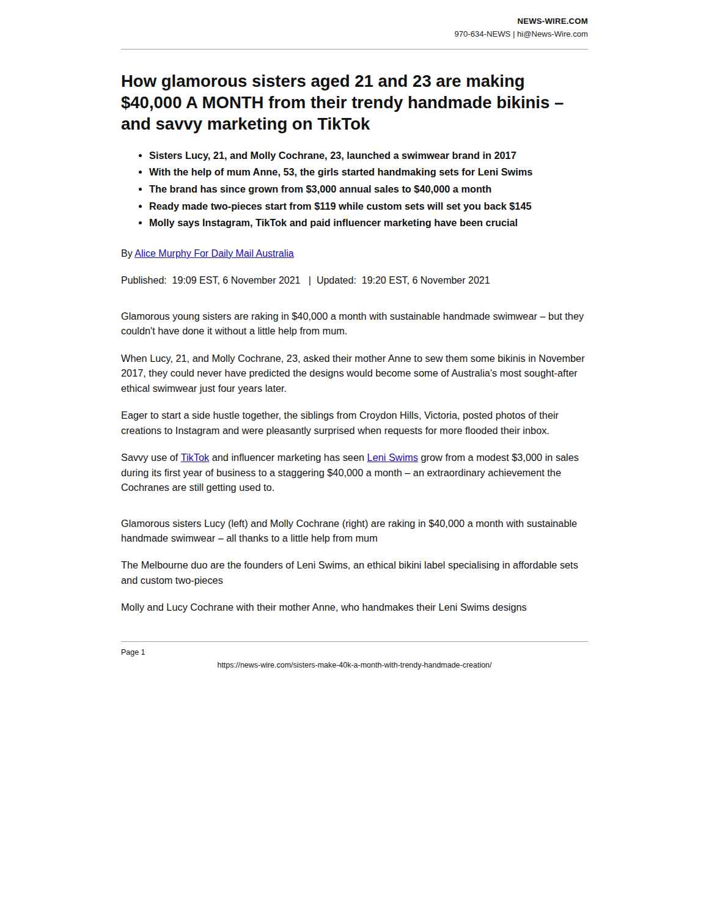NEWS-WIRE.COM
970-634-NEWS | hi@News-Wire.com
How glamorous sisters aged 21 and 23 are making $40,000 A MONTH from their trendy handmade bikinis – and savvy marketing on TikTok
Sisters Lucy, 21, and Molly Cochrane, 23, launched a swimwear brand in 2017
With the help of mum Anne, 53, the girls started handmaking sets for Leni Swims
The brand has since grown from $3,000 annual sales to $40,000 a month
Ready made two-pieces start from $119 while custom sets will set you back $145
Molly says Instagram, TikTok and paid influencer marketing have been crucial
By Alice Murphy For Daily Mail Australia
Published: 19:09 EST, 6 November 2021 | Updated: 19:20 EST, 6 November 2021
Glamorous young sisters are raking in $40,000 a month with sustainable handmade swimwear – but they couldn't have done it without a little help from mum.
When Lucy, 21, and Molly Cochrane, 23, asked their mother Anne to sew them some bikinis in November 2017, they could never have predicted the designs would become some of Australia's most sought-after ethical swimwear just four years later.
Eager to start a side hustle together, the siblings from Croydon Hills, Victoria, posted photos of their creations to Instagram and were pleasantly surprised when requests for more flooded their inbox.
Savvy use of TikTok and influencer marketing has seen Leni Swims grow from a modest $3,000 in sales during its first year of business to a staggering $40,000 a month – an extraordinary achievement the Cochranes are still getting used to.
Glamorous sisters Lucy (left) and Molly Cochrane (right) are raking in $40,000 a month with sustainable handmade swimwear – all thanks to a little help from mum
The Melbourne duo are the founders of Leni Swims, an ethical bikini label specialising in affordable sets and custom two-pieces
Molly and Lucy Cochrane with their mother Anne, who handmakes their Leni Swims designs
Page 1
https://news-wire.com/sisters-make-40k-a-month-with-trendy-handmade-creation/